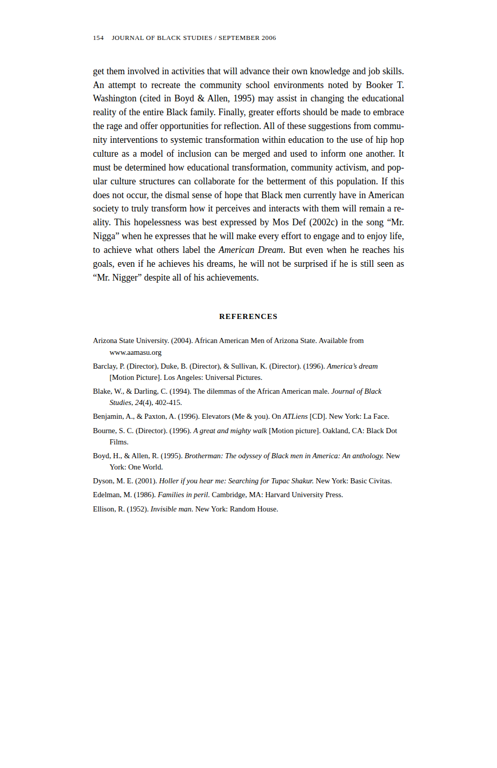154 JOURNAL OF BLACK STUDIES / SEPTEMBER 2006
get them involved in activities that will advance their own knowledge and job skills. An attempt to recreate the community school environments noted by Booker T. Washington (cited in Boyd & Allen, 1995) may assist in changing the educational reality of the entire Black family. Finally, greater efforts should be made to embrace the rage and offer opportunities for reflection. All of these suggestions from community interventions to systemic transformation within education to the use of hip hop culture as a model of inclusion can be merged and used to inform one another. It must be determined how educational transformation, community activism, and popular culture structures can collaborate for the betterment of this population. If this does not occur, the dismal sense of hope that Black men currently have in American society to truly transform how it perceives and interacts with them will remain a reality. This hopelessness was best expressed by Mos Def (2002c) in the song “Mr. Nigga” when he expresses that he will make every effort to engage and to enjoy life, to achieve what others label the American Dream. But even when he reaches his goals, even if he achieves his dreams, he will not be surprised if he is still seen as “Mr. Nigger” despite all of his achievements.
REFERENCES
Arizona State University. (2004). African American Men of Arizona State. Available from www.aamasu.org
Barclay, P. (Director), Duke, B. (Director), & Sullivan, K. (Director). (1996). America’s dream [Motion Picture]. Los Angeles: Universal Pictures.
Blake, W., & Darling, C. (1994). The dilemmas of the African American male. Journal of Black Studies, 24(4), 402-415.
Benjamin, A., & Paxton, A. (1996). Elevators (Me & you). On ATLiens [CD]. New York: La Face.
Bourne, S. C. (Director). (1996). A great and mighty walk [Motion picture]. Oakland, CA: Black Dot Films.
Boyd, H., & Allen, R. (1995). Brotherman: The odyssey of Black men in America: An anthology. New York: One World.
Dyson, M. E. (2001). Holler if you hear me: Searching for Tupac Shakur. New York: Basic Civitas.
Edelman, M. (1986). Families in peril. Cambridge, MA: Harvard University Press.
Ellison, R. (1952). Invisible man. New York: Random House.